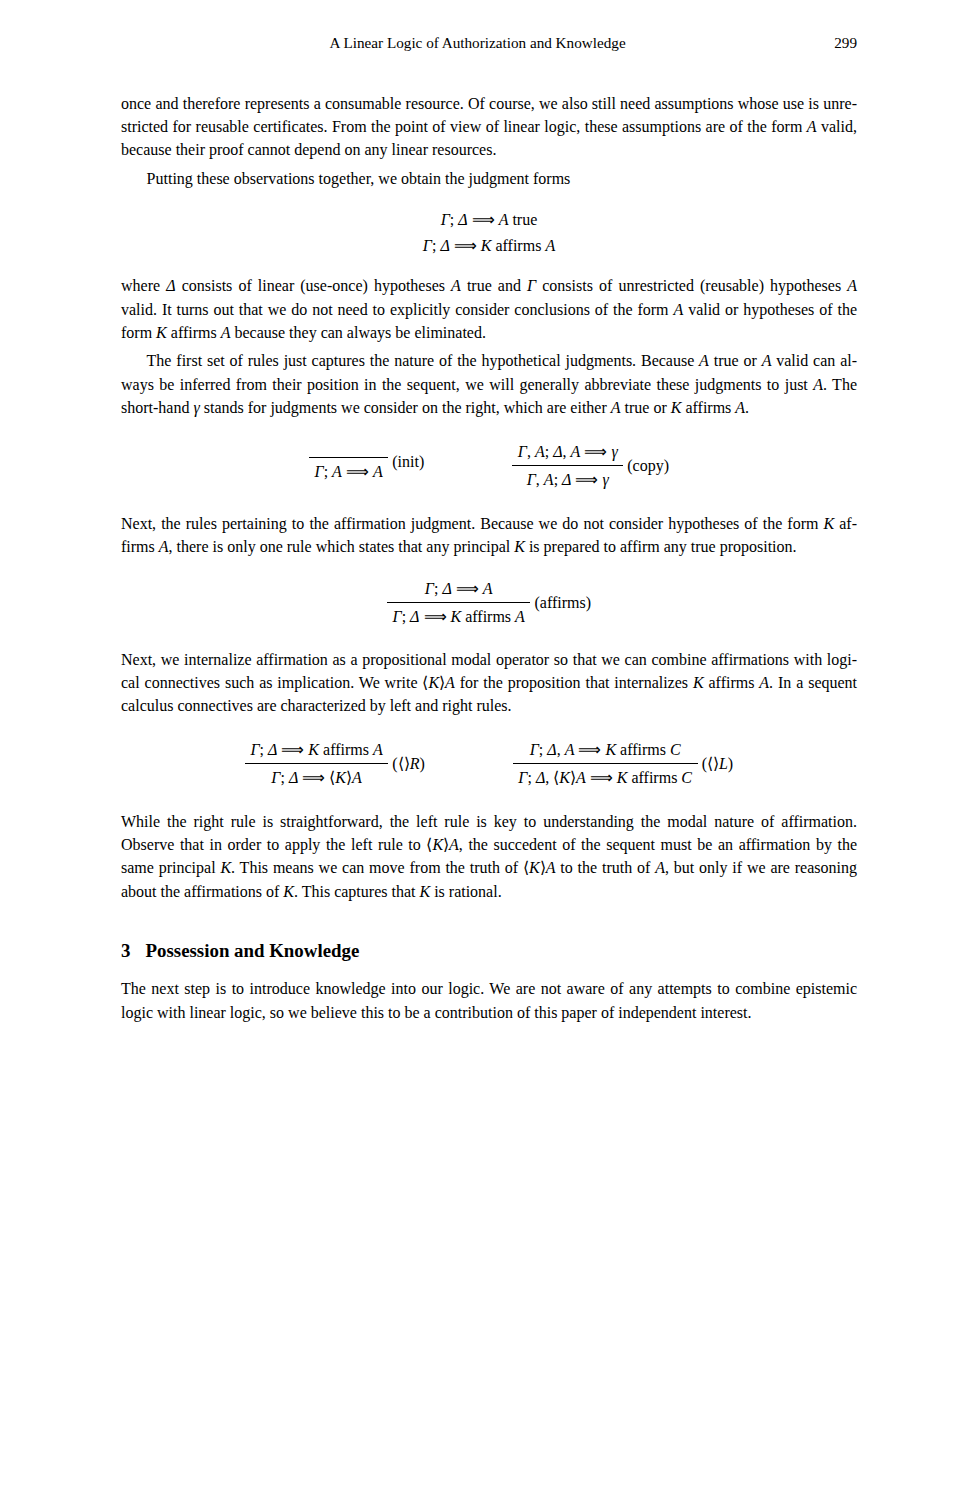A Linear Logic of Authorization and Knowledge 299
once and therefore represents a consumable resource. Of course, we also still need assumptions whose use is unrestricted for reusable certificates. From the point of view of linear logic, these assumptions are of the form A valid, because their proof cannot depend on any linear resources.
Putting these observations together, we obtain the judgment forms
Γ; Δ ⟹ A true Γ; Δ ⟹ K affirms A
where Δ consists of linear (use-once) hypotheses A true and Γ consists of unrestricted (reusable) hypotheses A valid. It turns out that we do not need to explicitly consider conclusions of the form A valid or hypotheses of the form K affirms A because they can always be eliminated.
The first set of rules just captures the nature of the hypothetical judgments. Because A true or A valid can always be inferred from their position in the sequent, we will generally abbreviate these judgments to just A. The short-hand γ stands for judgments we consider on the right, which are either A true or K affirms A.
Γ; A ⟹ A (init) Γ, A; Δ, A ⟹ γ Γ, A; Δ ⟹ γ (copy)
Next, the rules pertaining to the affirmation judgment. Because we do not consider hypotheses of the form K affirms A, there is only one rule which states that any principal K is prepared to affirm any true proposition.
Γ; Δ ⟹ A Γ; Δ ⟹ K affirms A (affirms)
Next, we internalize affirmation as a propositional modal operator so that we can combine affirmations with logical connectives such as implication. We write ⟨K⟩A for the proposition that internalizes K affirms A. In a sequent calculus connectives are characterized by left and right rules.
Γ; Δ ⟹ K affirms A Γ; Δ ⟹ ⟨K⟩A (⟨⟩R) Γ; Δ, A ⟹ K affirms C Γ; Δ, ⟨K⟩A ⟹ K affirms C (⟨⟩L)
While the right rule is straightforward, the left rule is key to understanding the modal nature of affirmation. Observe that in order to apply the left rule to ⟨K⟩A, the succedent of the sequent must be an affirmation by the same principal K. This means we can move from the truth of ⟨K⟩A to the truth of A, but only if we are reasoning about the affirmations of K. This captures that K is rational.
3 Possession and Knowledge
The next step is to introduce knowledge into our logic. We are not aware of any attempts to combine epistemic logic with linear logic, so we believe this to be a contribution of this paper of independent interest.